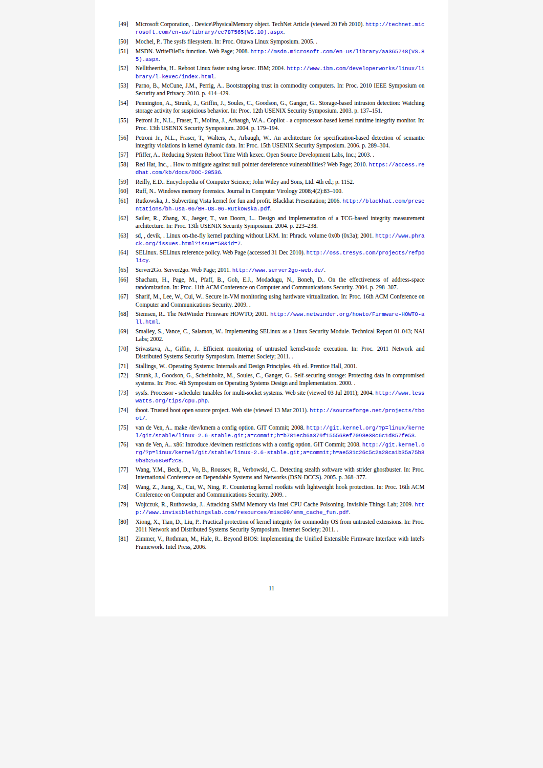[49] Microsoft Corporation, . Device\PhysicalMemory object. TechNet Article (viewed 20 Feb 2010). http://technet.microsoft.com/en-us/library/cc787565(WS.10).aspx.
[50] Mochel, P.. The sysfs filesystem. In: Proc. Ottawa Linux Symposium. 2005. .
[51] MSDN. WriteFileEx function. Web Page; 2008. http://msdn.microsoft.com/en-us/library/aa365748(VS.85).aspx.
[52] Nellitheertha, H.. Reboot Linux faster using kexec. IBM; 2004. http://www.ibm.com/developerworks/linux/library/l-kexec/index.html.
[53] Parno, B., McCune, J.M., Perrig, A.. Bootstrapping trust in commodity computers. In: Proc. 2010 IEEE Symposium on Security and Privacy. 2010. p. 414–429.
[54] Pennington, A., Strunk, J., Griffin, J., Soules, C., Goodson, G., Ganger, G.. Storage-based intrusion detection: Watching storage activity for suspicious behavior. In: Proc. 12th USENIX Security Symposium. 2003. p. 137–151.
[55] Petroni Jr., N.L., Fraser, T., Molina, J., Arbaugh, W.A.. Copilot - a coprocessor-based kernel runtime integrity monitor. In: Proc. 13th USENIX Security Symposium. 2004. p. 179–194.
[56] Petroni Jr., N.L., Fraser, T., Walters, A., Arbaugh, W.. An architecture for specification-based detection of semantic integrity violations in kernel dynamic data. In: Proc. 15th USENIX Security Symposium. 2006. p. 289–304.
[57] Pfiffer, A.. Reducing System Reboot Time With kexec. Open Source Development Labs, Inc.; 2003. .
[58] Red Hat, Inc., . How to mitigate against null pointer dereference vulnerabilities? Web Page; 2010. https://access.redhat.com/kb/docs/DOC-20536.
[59] Reilly, E.D.. Encyclopedia of Computer Science; John Wiley and Sons, Ltd. 4th ed.; p. 1152.
[60] Ruff, N.. Windows memory forensics. Journal in Computer Virology 2008;4(2):83–100.
[61] Rutkowska, J.. Subverting Vista kernel for fun and profit. Blackhat Presentation; 2006. http://blackhat.com/presentations/bh-usa-06/BH-US-06-Rutkowska.pdf.
[62] Sailer, R., Zhang, X., Jaeger, T., van Doorn, L.. Design and implementation of a TCG-based integrity measurement architecture. In: Proc. 13th USENIX Security Symposium. 2004. p. 223–238.
[63] sd, , devik, . Linux on-the-fly kernel patching without LKM. In: Phrack. volume 0x0b (0x3a); 2001. http://www.phrack.org/issues.html?issue=58&id=7.
[64] SELinux. SELinux reference policy. Web Page (accessed 31 Dec 2010). http://oss.tresys.com/projects/refpolicy.
[65] Server2Go. Server2go. Web Page; 2011. http://www.server2go-web.de/.
[66] Shacham, H., Page, M., Pfaff, B., Goh, E.J., Modadugu, N., Boneh, D.. On the effectiveness of address-space randomization. In: Proc. 11th ACM Conference on Computer and Communications Security. 2004. p. 298–307.
[67] Sharif, M., Lee, W., Cui, W.. Secure in-VM monitoring using hardware virtualization. In: Proc. 16th ACM Conference on Computer and Communications Security. 2009. .
[68] Siemsen, R.. The NetWinder Firmware HOWTO; 2001. http://www.netwinder.org/howto/Firmware-HOWTO-all.html.
[69] Smalley, S., Vance, C., Salamon, W.. Implementing SELinux as a Linux Security Module. Technical Report 01-043; NAI Labs; 2002.
[70] Srivastava, A., Giffin, J.. Efficient monitoring of untrusted kernel-mode execution. In: Proc. 2011 Network and Distributed Systems Security Symposium. Internet Society; 2011. .
[71] Stallings, W.. Operating Systems: Internals and Design Principles. 4th ed. Prentice Hall, 2001.
[72] Strunk, J., Goodson, G., Scheinholtz, M., Soules, C., Ganger, G.. Self-securing storage: Protecting data in compromised systems. In: Proc. 4th Symposium on Operating Systems Design and Implementation. 2000. .
[73] sysfs. Processor - scheduler tunables for multi-socket systems. Web site (viewed 03 Jul 2011); 2004. http://www.lesswatts.org/tips/cpu.php.
[74] tboot. Trusted boot open source project. Web site (viewed 13 Mar 2011). http://sourceforge.net/projects/tboot/.
[75] van de Ven, A.. make /dev/kmem a config option. GIT Commit; 2008. http://git.kernel.org/?p=linux/kernel/git/stable/linux-2.6-stable.git;a=commit;h=b781ecb6a379f155568ef7093e38c6c1d857fe53.
[76] van de Ven, A.. x86: Introduce /dev/mem restrictions with a config option. GIT Commit; 2008. http://git.kernel.org/?p=linux/kernel/git/stable/linux-2.6-stable.git;a=commit;h=ae531c26c5c2a28ca1b35a75b39b3b256850f2c8.
[77] Wang, Y.M., Beck, D., Vo, B., Roussev, R., Verbowski, C.. Detecting stealth software with strider ghostbuster. In: Proc. International Conference on Dependable Systems and Networks (DSN-DCCS). 2005. p. 368–377.
[78] Wang, Z., Jiang, X., Cui, W., Ning, P.. Countering kernel rootkits with lightweight hook protection. In: Proc. 16th ACM Conference on Computer and Communications Security. 2009. .
[79] Wojtczuk, R., Ruthowska, J.. Attacking SMM Memory via Intel CPU Cache Poisoning. Invisible Things Lab; 2009. http://www.invisiblethingslab.com/resources/misc09/smm_cache_fun.pdf.
[80] Xiong, X., Tian, D., Liu, P.. Practical protection of kernel integrity for commodity OS from untrusted extensions. In: Proc. 2011 Network and Distributed Systems Security Symposium. Internet Society; 2011. .
[81] Zimmer, V., Rothman, M., Hale, R.. Beyond BIOS: Implementing the Unified Extensible Firmware Interface with Intel's Framework. Intel Press, 2006.
11